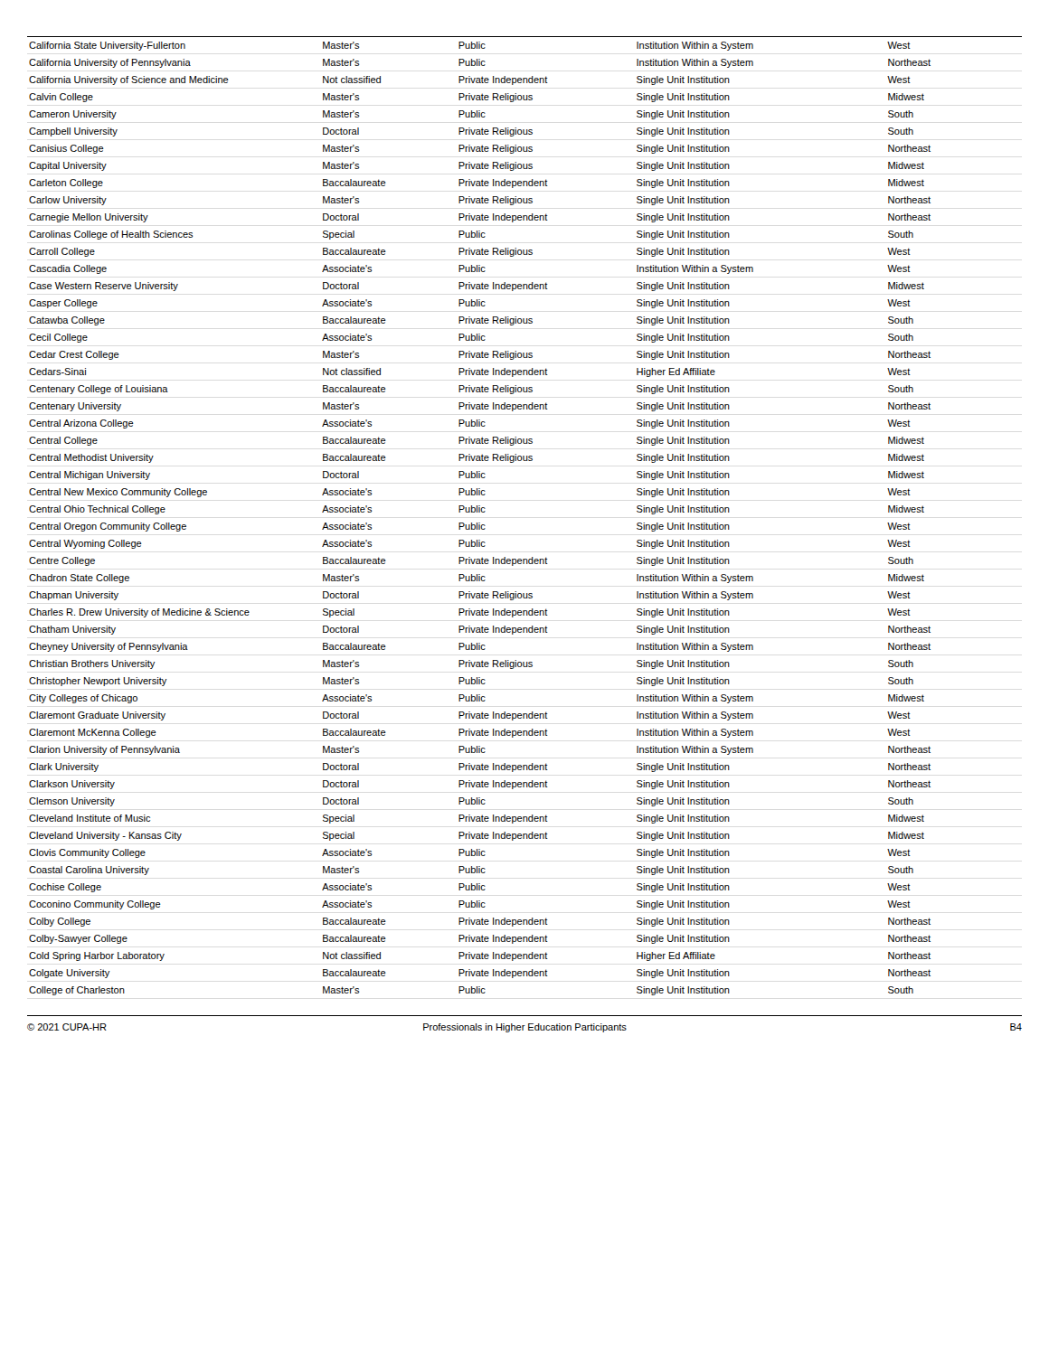| California State University-Fullerton | Master's | Public | Institution Within a System | West |
| California University of Pennsylvania | Master's | Public | Institution Within a System | Northeast |
| California University of Science and Medicine | Not classified | Private Independent | Single Unit Institution | West |
| Calvin College | Master's | Private Religious | Single Unit Institution | Midwest |
| Cameron University | Master's | Public | Single Unit Institution | South |
| Campbell University | Doctoral | Private Religious | Single Unit Institution | South |
| Canisius College | Master's | Private Religious | Single Unit Institution | Northeast |
| Capital University | Master's | Private Religious | Single Unit Institution | Midwest |
| Carleton College | Baccalaureate | Private Independent | Single Unit Institution | Midwest |
| Carlow University | Master's | Private Religious | Single Unit Institution | Northeast |
| Carnegie Mellon University | Doctoral | Private Independent | Single Unit Institution | Northeast |
| Carolinas College of Health Sciences | Special | Public | Single Unit Institution | South |
| Carroll College | Baccalaureate | Private Religious | Single Unit Institution | West |
| Cascadia College | Associate's | Public | Institution Within a System | West |
| Case Western Reserve University | Doctoral | Private Independent | Single Unit Institution | Midwest |
| Casper College | Associate's | Public | Single Unit Institution | West |
| Catawba College | Baccalaureate | Private Religious | Single Unit Institution | South |
| Cecil College | Associate's | Public | Single Unit Institution | South |
| Cedar Crest College | Master's | Private Religious | Single Unit Institution | Northeast |
| Cedars-Sinai | Not classified | Private Independent | Higher Ed Affiliate | West |
| Centenary College of Louisiana | Baccalaureate | Private Religious | Single Unit Institution | South |
| Centenary University | Master's | Private Independent | Single Unit Institution | Northeast |
| Central Arizona College | Associate's | Public | Single Unit Institution | West |
| Central College | Baccalaureate | Private Religious | Single Unit Institution | Midwest |
| Central Methodist University | Baccalaureate | Private Religious | Single Unit Institution | Midwest |
| Central Michigan University | Doctoral | Public | Single Unit Institution | Midwest |
| Central New Mexico Community College | Associate's | Public | Single Unit Institution | West |
| Central Ohio Technical College | Associate's | Public | Single Unit Institution | Midwest |
| Central Oregon Community College | Associate's | Public | Single Unit Institution | West |
| Central Wyoming College | Associate's | Public | Single Unit Institution | West |
| Centre College | Baccalaureate | Private Independent | Single Unit Institution | South |
| Chadron State College | Master's | Public | Institution Within a System | Midwest |
| Chapman University | Doctoral | Private Religious | Institution Within a System | West |
| Charles R. Drew University of Medicine & Science | Special | Private Independent | Single Unit Institution | West |
| Chatham University | Doctoral | Private Independent | Single Unit Institution | Northeast |
| Cheyney University of Pennsylvania | Baccalaureate | Public | Institution Within a System | Northeast |
| Christian Brothers University | Master's | Private Religious | Single Unit Institution | South |
| Christopher Newport University | Master's | Public | Single Unit Institution | South |
| City Colleges of Chicago | Associate's | Public | Institution Within a System | Midwest |
| Claremont Graduate University | Doctoral | Private Independent | Institution Within a System | West |
| Claremont McKenna College | Baccalaureate | Private Independent | Institution Within a System | West |
| Clarion University of Pennsylvania | Master's | Public | Institution Within a System | Northeast |
| Clark University | Doctoral | Private Independent | Single Unit Institution | Northeast |
| Clarkson University | Doctoral | Private Independent | Single Unit Institution | Northeast |
| Clemson University | Doctoral | Public | Single Unit Institution | South |
| Cleveland Institute of Music | Special | Private Independent | Single Unit Institution | Midwest |
| Cleveland University - Kansas City | Special | Private Independent | Single Unit Institution | Midwest |
| Clovis Community College | Associate's | Public | Single Unit Institution | West |
| Coastal Carolina University | Master's | Public | Single Unit Institution | South |
| Cochise College | Associate's | Public | Single Unit Institution | West |
| Coconino Community College | Associate's | Public | Single Unit Institution | West |
| Colby College | Baccalaureate | Private Independent | Single Unit Institution | Northeast |
| Colby-Sawyer College | Baccalaureate | Private Independent | Single Unit Institution | Northeast |
| Cold Spring Harbor Laboratory | Not classified | Private Independent | Higher Ed Affiliate | Northeast |
| Colgate University | Baccalaureate | Private Independent | Single Unit Institution | Northeast |
| College of Charleston | Master's | Public | Single Unit Institution | South |
© 2021 CUPA-HR
Professionals in Higher Education Participants
B4